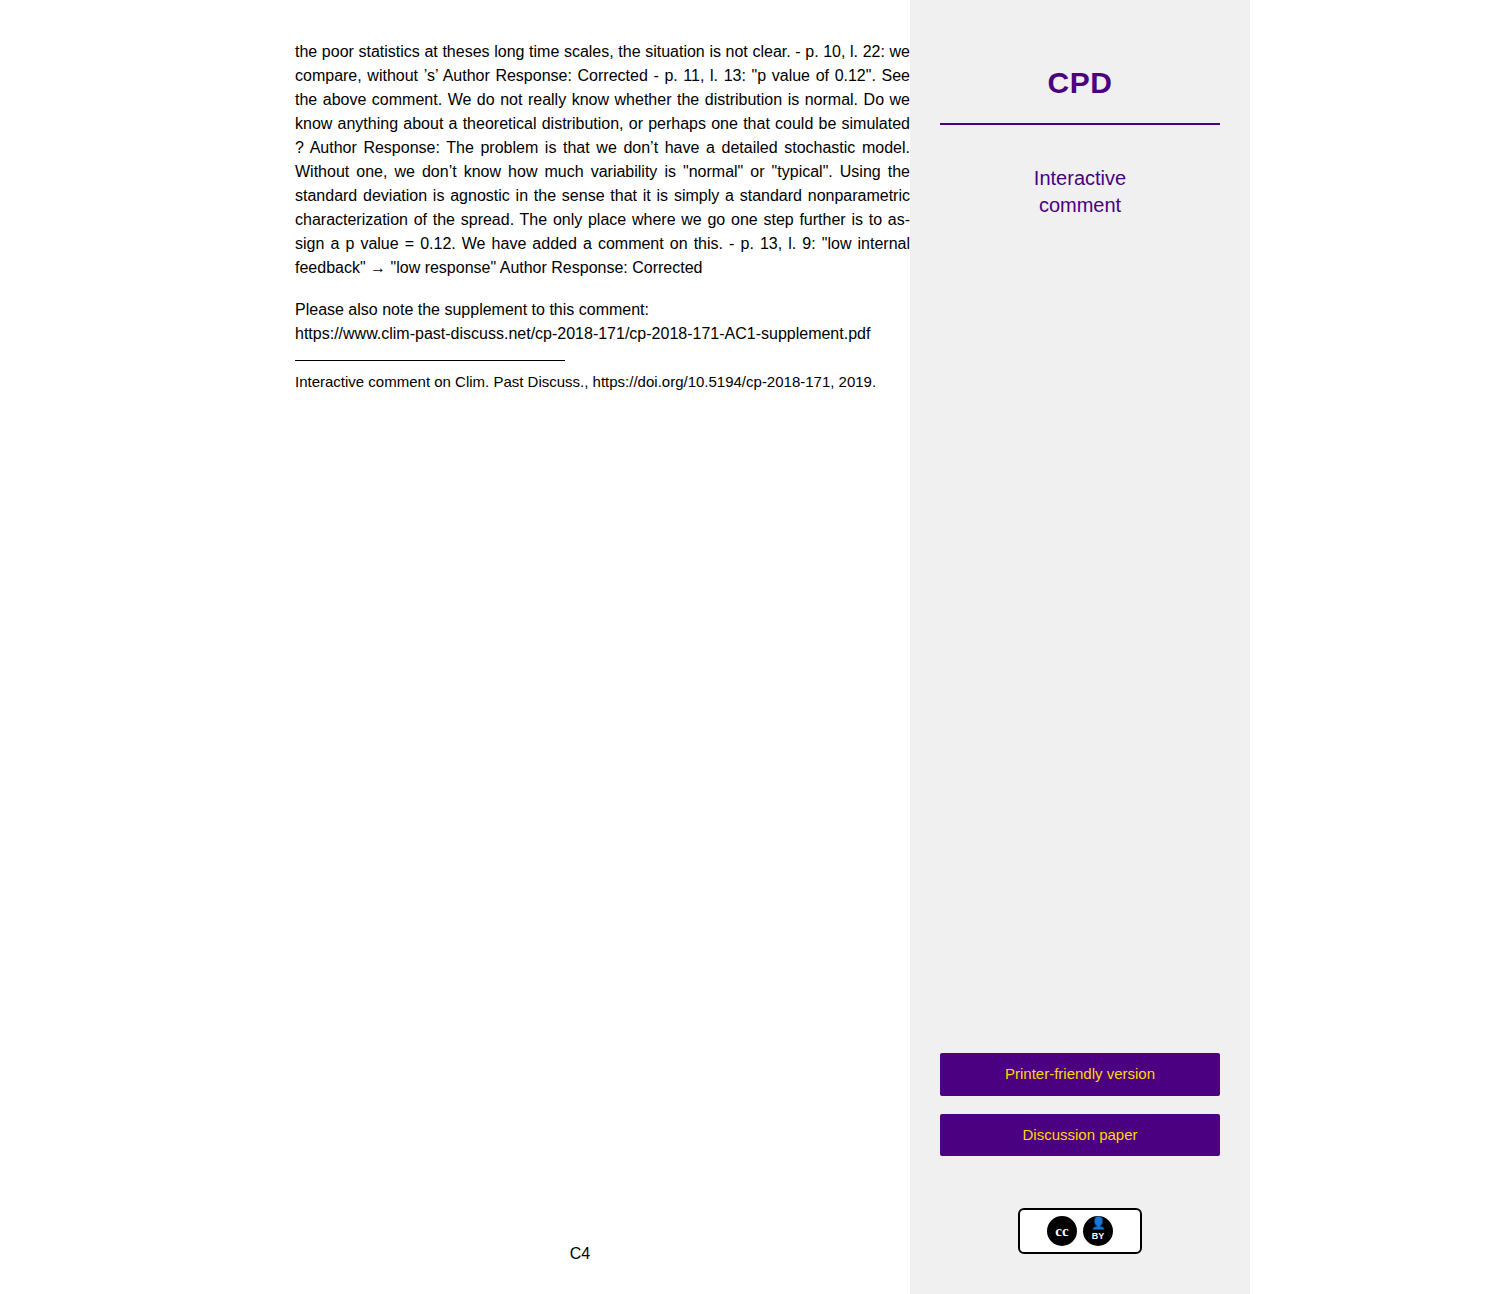CPD
Interactive
comment
Printer-friendly version Discussion paper
cc BY
the poor statistics at theses long time scales, the situation is not clear. - p. 10, l. 22: we compare, without ’s’ Author Response: Corrected - p. 11, l. 13: "p value of 0.12". See the above comment. We do not really know whether the distribution is normal. Do we know anything about a theoretical distribution, or perhaps one that could be simulated ? Author Response: The problem is that we don’t have a detailed stochastic model. Without one, we don’t know how much variability is "normal" or "typical". Using the standard deviation is agnostic in the sense that it is simply a standard nonparametric characterization of the spread. The only place where we go one step further is to assign a p value = 0.12. We have added a comment on this. - p. 13, l. 9: "low internal feedback" → "low response" Author Response: Corrected
Please also note the supplement to this comment:
https://www.clim-past-discuss.net/cp-2018-171/cp-2018-171-AC1-supplement.pdf
Interactive comment on Clim. Past Discuss., https://doi.org/10.5194/cp-2018-171, 2019.
C4